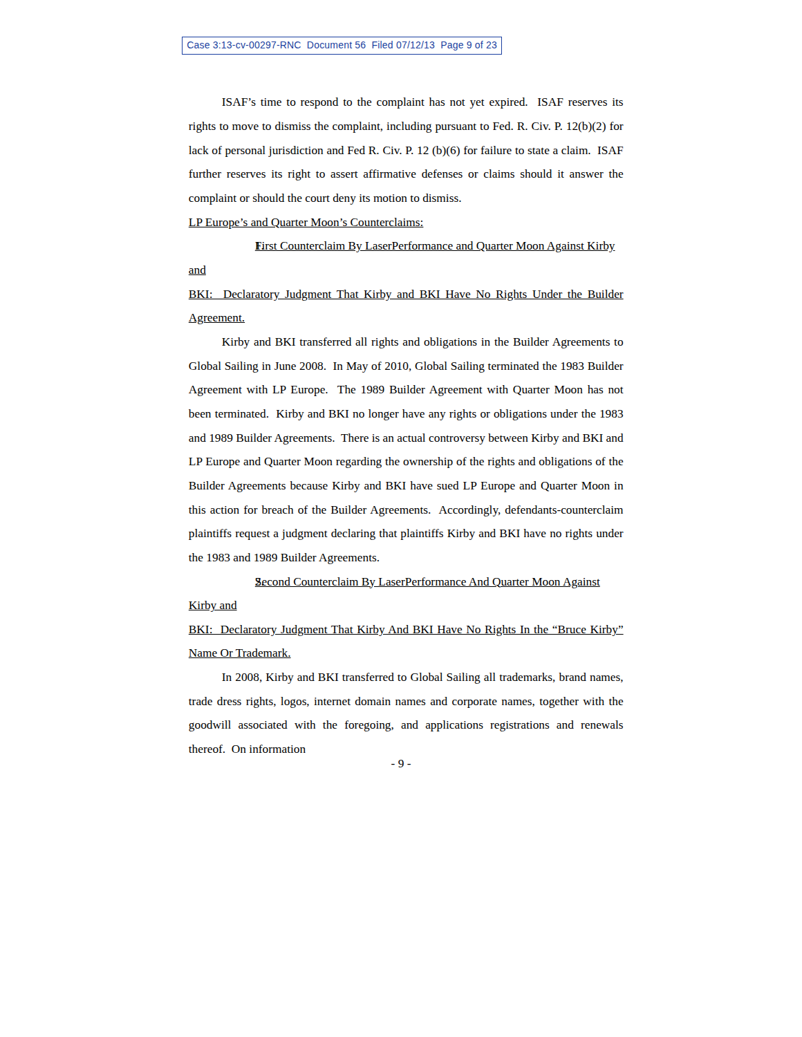Case 3:13-cv-00297-RNC Document 56 Filed 07/12/13 Page 9 of 23
ISAF’s time to respond to the complaint has not yet expired. ISAF reserves its rights to move to dismiss the complaint, including pursuant to Fed. R. Civ. P. 12(b)(2) for lack of personal jurisdiction and Fed R. Civ. P. 12 (b)(6) for failure to state a claim. ISAF further reserves its right to assert affirmative defenses or claims should it answer the complaint or should the court deny its motion to dismiss.
LP Europe’s and Quarter Moon’s Counterclaims:
1. First Counterclaim By LaserPerformance and Quarter Moon Against Kirby and
BKI: Declaratory Judgment That Kirby and BKI Have No Rights Under the Builder Agreement.
Kirby and BKI transferred all rights and obligations in the Builder Agreements to Global Sailing in June 2008. In May of 2010, Global Sailing terminated the 1983 Builder Agreement with LP Europe. The 1989 Builder Agreement with Quarter Moon has not been terminated. Kirby and BKI no longer have any rights or obligations under the 1983 and 1989 Builder Agreements. There is an actual controversy between Kirby and BKI and LP Europe and Quarter Moon regarding the ownership of the rights and obligations of the Builder Agreements because Kirby and BKI have sued LP Europe and Quarter Moon in this action for breach of the Builder Agreements. Accordingly, defendants-counterclaim plaintiffs request a judgment declaring that plaintiffs Kirby and BKI have no rights under the 1983 and 1989 Builder Agreements.
2. Second Counterclaim By LaserPerformance And Quarter Moon Against Kirby and
BKI: Declaratory Judgment That Kirby And BKI Have No Rights In the “Bruce Kirby” Name Or Trademark.
In 2008, Kirby and BKI transferred to Global Sailing all trademarks, brand names, trade dress rights, logos, internet domain names and corporate names, together with the goodwill associated with the foregoing, and applications registrations and renewals thereof. On information
- 9 -